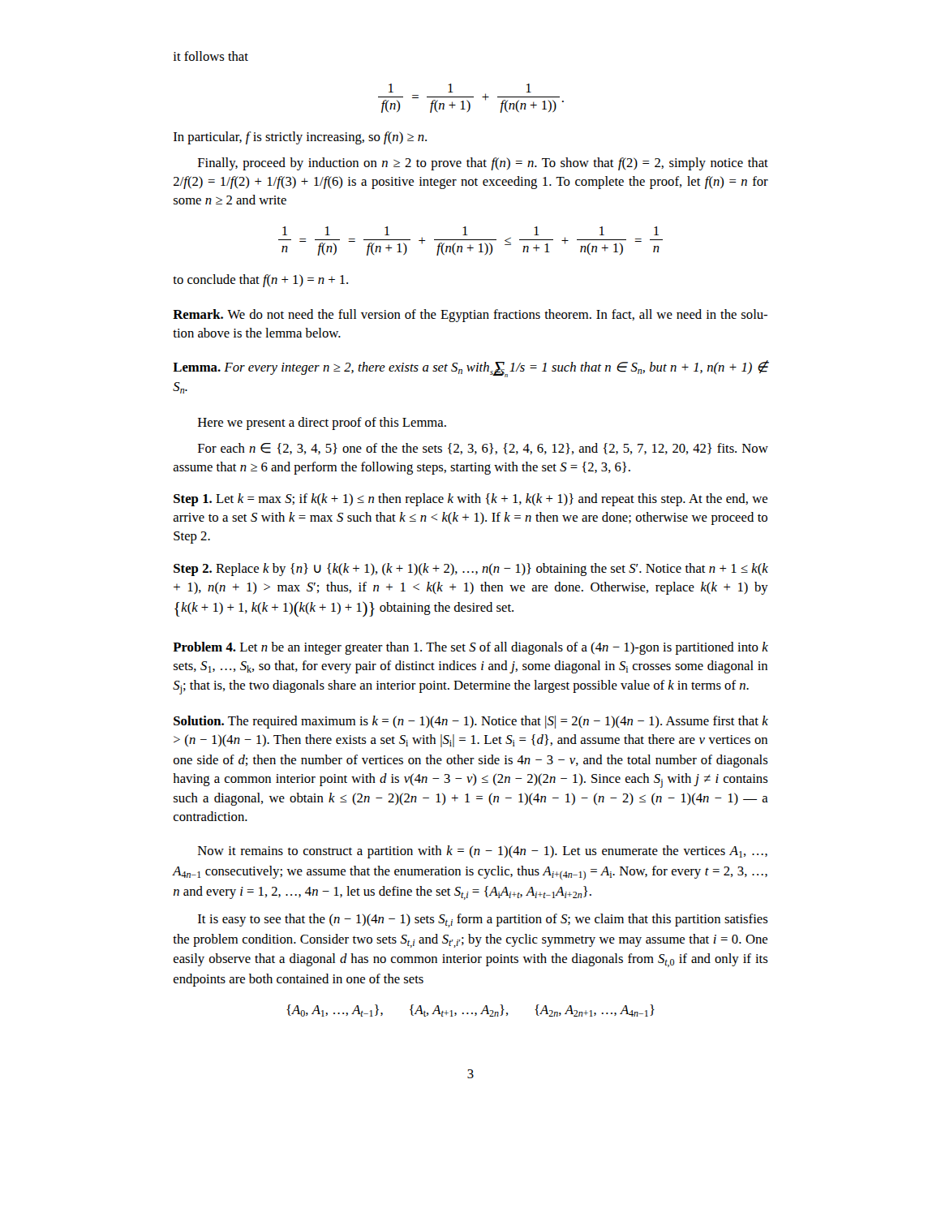it follows that
1 f(n) = 1 f(n + 1) + 1 f(n(n + 1)).
In particular, f is strictly increasing, so f(n) ≥ n.
Finally, proceed by induction on n ≥ 2 to prove that f(n) = n. To show that f(2) = 2, simply notice that 2/f(2) = 1/f(2) + 1/f(3) + 1/f(6) is a positive integer not exceeding 1. To complete the proof, let f(n) = n for some n ≥ 2 and write
1 n = 1 f(n) = 1 f(n + 1) + 1 f(n(n + 1)) ≤ 1 n + 1 + 1 n(n + 1) = 1 n
to conclude that f(n + 1) = n + 1.
Remark. We do not need the full version of the Egyptian fractions theorem. In fact, all we need in the solution above is the lemma below.
Lemma. For every integer n ≥ 2, there exists a set Sn with Σs∈Sn 1/s = 1 such that n ∈ Sn, but n + 1, n(n + 1) ∉ Sn.
Here we present a direct proof of this Lemma.
For each n ∈ {2, 3, 4, 5} one of the the sets {2, 3, 6}, {2, 4, 6, 12}, and {2, 5, 7, 12, 20, 42} fits. Now assume that n ≥ 6 and perform the following steps, starting with the set S = {2, 3, 6}.
Step 1. Let k = max S; if k(k + 1) ≤ n then replace k with {k + 1, k(k + 1)} and repeat this step. At the end, we arrive to a set S with k = max S such that k ≤ n < k(k + 1). If k = n then we are done; otherwise we proceed to Step 2.
Step 2. Replace k by {n} ∪ {k(k + 1), (k + 1)(k + 2), …, n(n − 1)} obtaining the set S′. Notice that n + 1 ≤ k(k + 1), n(n + 1) > max S′; thus, if n + 1 < k(k + 1) then we are done. Otherwise, replace k(k + 1) by {k(k + 1) + 1, k(k + 1)(k(k + 1) + 1)} obtaining the desired set.
Problem 4. Let n be an integer greater than 1. The set S of all diagonals of a (4n − 1)-gon is partitioned into k sets, S 1, …, Sk, so that, for every pair of distinct indices i and j, some diagonal in Si crosses some diagonal in Sj; that is, the two diagonals share an interior point. Determine the largest possible value of k in terms of n.
Solution. The required maximum is k = (n − 1)(4n − 1). Notice that |S| = 2(n − 1)(4n − 1). Assume first that k > (n − 1)(4n − 1). Then there exists a set Si with |Si| = 1. Let Si = {d}, and assume that there are v vertices on one side of d; then the number of vertices on the other side is 4n − 3 − v, and the total number of diagonals having a common interior point with d is v(4n − 3 − v) ≤ (2n − 2)(2n − 1). Since each Sj with j ≠ i contains such a diagonal, we obtain k ≤ (2n − 2)(2n − 1) + 1 = (n − 1)(4n − 1) − (n − 2) ≤ (n − 1)(4n − 1) — a contradiction.
Now it remains to construct a partition with k = (n − 1)(4n − 1). Let us enumerate the vertices A 1, …, A 4n−1 consecutively; we assume that the enumeration is cyclic, thus Ai+(4n−1) = Ai. Now, for every t = 2, 3, …, n and every i = 1, 2, …, 4n − 1, let us define the set St,i = {AiAi+t, Ai+t−1 Ai+2n}.
It is easy to see that the (n − 1)(4n − 1) sets St,i form a partition of S; we claim that this partition satisfies the problem condition. Consider two sets St,i and St′,i′; by the cyclic symmetry we may assume that i = 0. One easily observe that a diagonal d has no common interior points with the diagonals from St,0 if and only if its endpoints are both contained in one of the sets
{A 0, A 1, …, At−1}, {At, At+1, …, A 2n}, {A 2n, A 2n+1, …, A 4n−1}
3